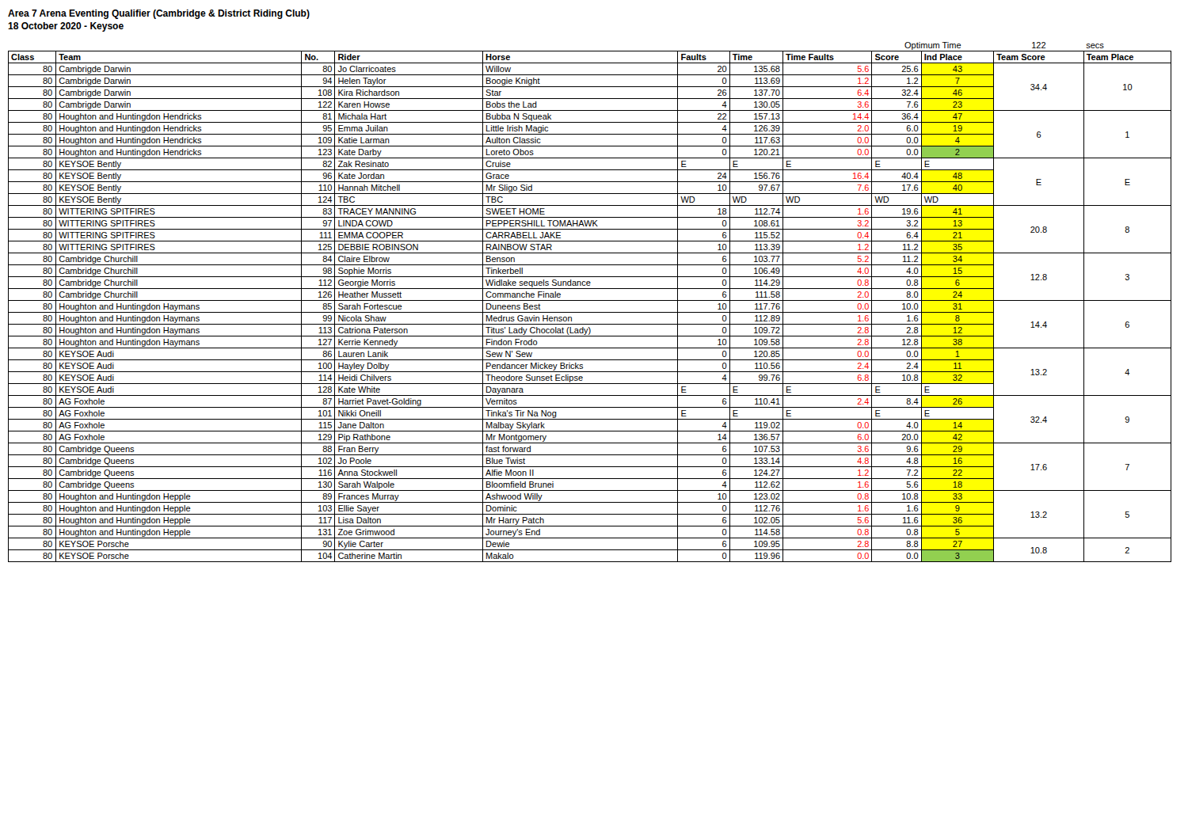Area 7 Arena Eventing Qualifier (Cambridge & District Riding Club)
18 October 2020 - Keysoe
| | Optimum Time | 122 | secs | |
| Class | Team | No. | Rider | Horse | Faults | Time | Time Faults | Score | Ind Place | Team Score | Team Place |
| 80 | Cambrigde Darwin | 80 | Jo Clarricoates | Willow | 20 | 135.68 | 5.6 | 25.6 | 43 | 34.4 | 10 |
| 80 | Cambrigde Darwin | 94 | Helen Taylor | Boogie Knight | 0 | 113.69 | 1.2 | 1.2 | 7 |
| 80 | Cambrigde Darwin | 108 | Kira Richardson | Star | 26 | 137.70 | 6.4 | 32.4 | 46 |
| 80 | Cambrigde Darwin | 122 | Karen Howse | Bobs the Lad | 4 | 130.05 | 3.6 | 7.6 | 23 |
| 80 | Houghton and Huntingdon Hendricks | 81 | Michala Hart | Bubba N Squeak | 22 | 157.13 | 14.4 | 36.4 | 47 | 6 | 1 |
| 80 | Houghton and Huntingdon Hendricks | 95 | Emma Juilan | Little Irish Magic | 4 | 126.39 | 2.0 | 6.0 | 19 |
| 80 | Houghton and Huntingdon Hendricks | 109 | Katie Larman | Aulton Classic | 0 | 117.63 | 0.0 | 0.0 | 4 |
| 80 | Houghton and Huntingdon Hendricks | 123 | Kate Darby | Loreto Obos | 0 | 120.21 | 0.0 | 0.0 | 2 |
| 80 | KEYSOE Bently | 82 | Zak Resinato | Cruise | E | E | E | E | E | E | E |
| 80 | KEYSOE Bently | 96 | Kate Jordan | Grace | 24 | 156.76 | 16.4 | 40.4 | 48 |
| 80 | KEYSOE Bently | 110 | Hannah Mitchell | Mr Sligo Sid | 10 | 97.67 | 7.6 | 17.6 | 40 |
| 80 | KEYSOE Bently | 124 | TBC | TBC | WD | WD | WD | WD | WD |
| 80 | WITTERING SPITFIRES | 83 | TRACEY MANNING | SWEET HOME | 18 | 112.74 | 1.6 | 19.6 | 41 | 20.8 | 8 |
| 80 | WITTERING SPITFIRES | 97 | LINDA COWD | PEPPERSHILL TOMAHAWK | 0 | 108.61 | 3.2 | 3.2 | 13 |
| 80 | WITTERING SPITFIRES | 111 | EMMA COOPER | CARRABELL JAKE | 6 | 115.52 | 0.4 | 6.4 | 21 |
| 80 | WITTERING SPITFIRES | 125 | DEBBIE ROBINSON | RAINBOW STAR | 10 | 113.39 | 1.2 | 11.2 | 35 |
| 80 | Cambridge Churchill | 84 | Claire Elbrow | Benson | 6 | 103.77 | 5.2 | 11.2 | 34 | 12.8 | 3 |
| 80 | Cambridge Churchill | 98 | Sophie Morris | Tinkerbell | 0 | 106.49 | 4.0 | 4.0 | 15 |
| 80 | Cambridge Churchill | 112 | Georgie Morris | Widlake sequels Sundance | 0 | 114.29 | 0.8 | 0.8 | 6 |
| 80 | Cambridge Churchill | 126 | Heather Mussett | Commanche Finale | 6 | 111.58 | 2.0 | 8.0 | 24 |
| 80 | Houghton and Huntingdon Haymans | 85 | Sarah Fortescue | Duneens Best | 10 | 117.76 | 0.0 | 10.0 | 31 | 14.4 | 6 |
| 80 | Houghton and Huntingdon Haymans | 99 | Nicola Shaw | Medrus Gavin Henson | 0 | 112.89 | 1.6 | 1.6 | 8 |
| 80 | Houghton and Huntingdon Haymans | 113 | Catriona Paterson | Titus' Lady Chocolat (Lady) | 0 | 109.72 | 2.8 | 2.8 | 12 |
| 80 | Houghton and Huntingdon Haymans | 127 | Kerrie Kennedy | Findon Frodo | 10 | 109.58 | 2.8 | 12.8 | 38 |
| 80 | KEYSOE Audi | 86 | Lauren Lanik | Sew N' Sew | 0 | 120.85 | 0.0 | 0.0 | 1 | 13.2 | 4 |
| 80 | KEYSOE Audi | 100 | Hayley Dolby | Pendancer Mickey Bricks | 0 | 110.56 | 2.4 | 2.4 | 11 |
| 80 | KEYSOE Audi | 114 | Heidi Chilvers | Theodore Sunset Eclipse | 4 | 99.76 | 6.8 | 10.8 | 32 |
| 80 | KEYSOE Audi | 128 | Kate White | Dayanara | E | E | E | E | E |
| 80 | AG Foxhole | 87 | Harriet Pavet-Golding | Vernitos | 6 | 110.41 | 2.4 | 8.4 | 26 | 32.4 | 9 |
| 80 | AG Foxhole | 101 | Nikki Oneill | Tinka's Tir Na Nog | E | E | E | E | E |
| 80 | AG Foxhole | 115 | Jane Dalton | Malbay Skylark | 4 | 119.02 | 0.0 | 4.0 | 14 |
| 80 | AG Foxhole | 129 | Pip Rathbone | Mr Montgomery | 14 | 136.57 | 6.0 | 20.0 | 42 |
| 80 | Cambridge Queens | 88 | Fran Berry | fast forward | 6 | 107.53 | 3.6 | 9.6 | 29 | 17.6 | 7 |
| 80 | Cambridge Queens | 102 | Jo Poole | Blue Twist | 0 | 133.14 | 4.8 | 4.8 | 16 |
| 80 | Cambridge Queens | 116 | Anna Stockwell | Alfie Moon II | 6 | 124.27 | 1.2 | 7.2 | 22 |
| 80 | Cambridge Queens | 130 | Sarah Walpole | Bloomfield Brunei | 4 | 112.62 | 1.6 | 5.6 | 18 |
| 80 | Houghton and Huntingdon Hepple | 89 | Frances Murray | Ashwood Willy | 10 | 123.02 | 0.8 | 10.8 | 33 | 13.2 | 5 |
| 80 | Houghton and Huntingdon Hepple | 103 | Ellie Sayer | Dominic | 0 | 112.76 | 1.6 | 1.6 | 9 |
| 80 | Houghton and Huntingdon Hepple | 117 | Lisa Dalton | Mr Harry Patch | 6 | 102.05 | 5.6 | 11.6 | 36 |
| 80 | Houghton and Huntingdon Hepple | 131 | Zoe Grimwood | Journey's End | 0 | 114.58 | 0.8 | 0.8 | 5 |
| 80 | KEYSOE Porsche | 90 | Kylie Carter | Dewie | 6 | 109.95 | 2.8 | 8.8 | 27 | 10.8 | 2 |
| 80 | KEYSOE Porsche | 104 | Catherine Martin | Makalo | 0 | 119.96 | 0.0 | 0.0 | 3 |